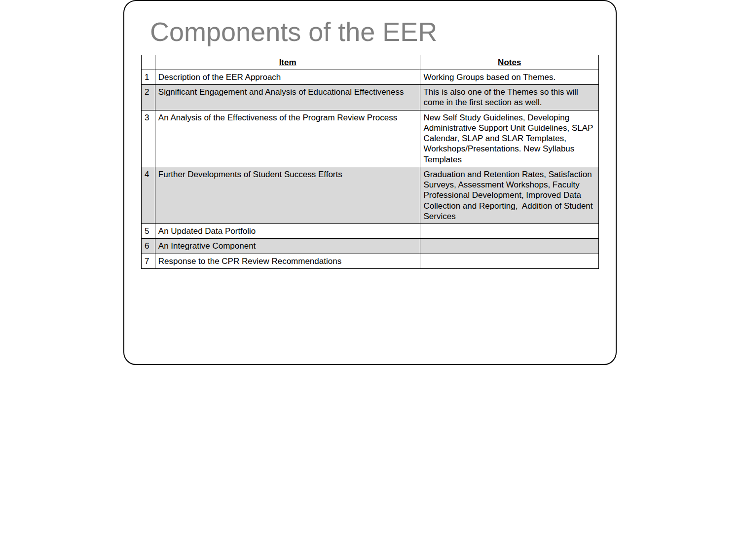Components of the EER
| | Item | Notes |
| --- | --- | --- |
| 1 | Description of the EER Approach | Working Groups based on Themes. |
| 2 | Significant Engagement and Analysis of Educational Effectiveness | This is also one of the Themes so this will come in the first section as well. |
| 3 | An Analysis of the Effectiveness of the Program Review Process | New Self Study Guidelines, Developing Administrative Support Unit Guidelines, SLAP Calendar, SLAP and SLAR Templates, Workshops/Presentations. New Syllabus Templates |
| 4 | Further Developments of Student Success Efforts | Graduation and Retention Rates, Satisfaction Surveys, Assessment Workshops, Faculty Professional Development, Improved Data Collection and Reporting, Addition of Student Services |
| 5 | An Updated Data Portfolio | |
| 6 | An Integrative Component | |
| 7 | Response to the CPR Review Recommendations | |